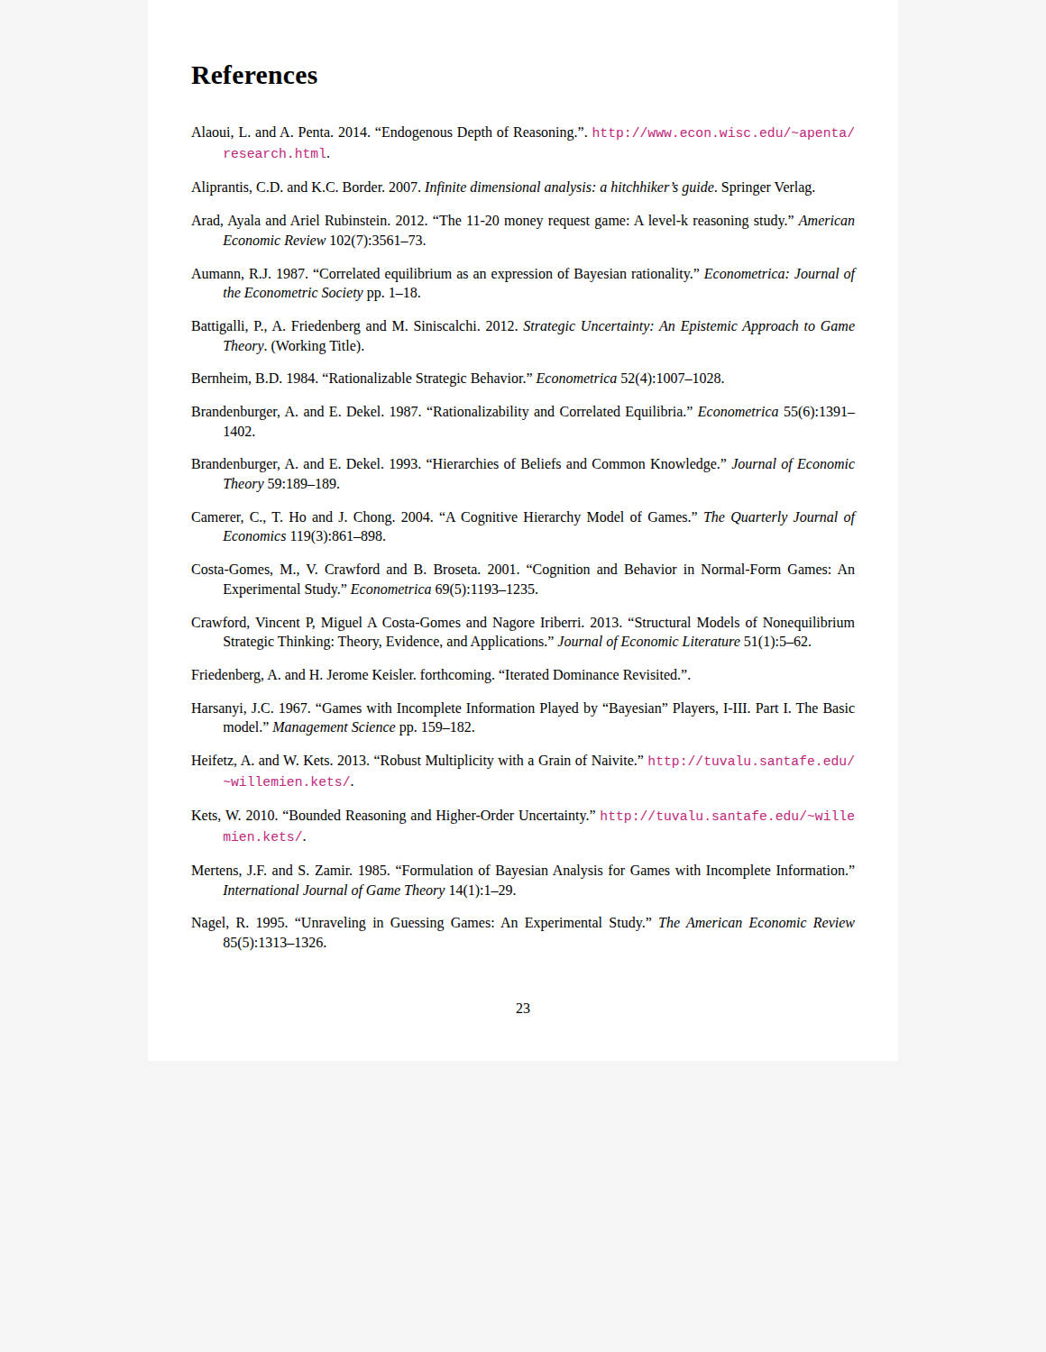References
Alaoui, L. and A. Penta. 2014. “Endogenous Depth of Reasoning.”. http://www.econ.wisc.edu/~apenta/research.html.
Aliprantis, C.D. and K.C. Border. 2007. Infinite dimensional analysis: a hitchhiker’s guide. Springer Verlag.
Arad, Ayala and Ariel Rubinstein. 2012. “The 11-20 money request game: A level-k reasoning study.” American Economic Review 102(7):3561–73.
Aumann, R.J. 1987. “Correlated equilibrium as an expression of Bayesian rationality.” Econometrica: Journal of the Econometric Society pp. 1–18.
Battigalli, P., A. Friedenberg and M. Siniscalchi. 2012. Strategic Uncertainty: An Epistemic Approach to Game Theory. (Working Title).
Bernheim, B.D. 1984. “Rationalizable Strategic Behavior.” Econometrica 52(4):1007–1028.
Brandenburger, A. and E. Dekel. 1987. “Rationalizability and Correlated Equilibria.” Econometrica 55(6):1391–1402.
Brandenburger, A. and E. Dekel. 1993. “Hierarchies of Beliefs and Common Knowledge.” Journal of Economic Theory 59:189–189.
Camerer, C., T. Ho and J. Chong. 2004. “A Cognitive Hierarchy Model of Games.” The Quarterly Journal of Economics 119(3):861–898.
Costa-Gomes, M., V. Crawford and B. Broseta. 2001. “Cognition and Behavior in Normal-Form Games: An Experimental Study.” Econometrica 69(5):1193–1235.
Crawford, Vincent P, Miguel A Costa-Gomes and Nagore Iriberri. 2013. “Structural Models of Nonequilibrium Strategic Thinking: Theory, Evidence, and Applications.” Journal of Economic Literature 51(1):5–62.
Friedenberg, A. and H. Jerome Keisler. forthcoming. “Iterated Dominance Revisited.”.
Harsanyi, J.C. 1967. “Games with Incomplete Information Played by “Bayesian” Players, I-III. Part I. The Basic model.” Management Science pp. 159–182.
Heifetz, A. and W. Kets. 2013. “Robust Multiplicity with a Grain of Naivite.” http://tuvalu.santafe.edu/~willemien.kets/.
Kets, W. 2010. “Bounded Reasoning and Higher-Order Uncertainty.” http://tuvalu.santafe.edu/~willemien.kets/.
Mertens, J.F. and S. Zamir. 1985. “Formulation of Bayesian Analysis for Games with Incomplete Information.” International Journal of Game Theory 14(1):1–29.
Nagel, R. 1995. “Unraveling in Guessing Games: An Experimental Study.” The American Economic Review 85(5):1313–1326.
23